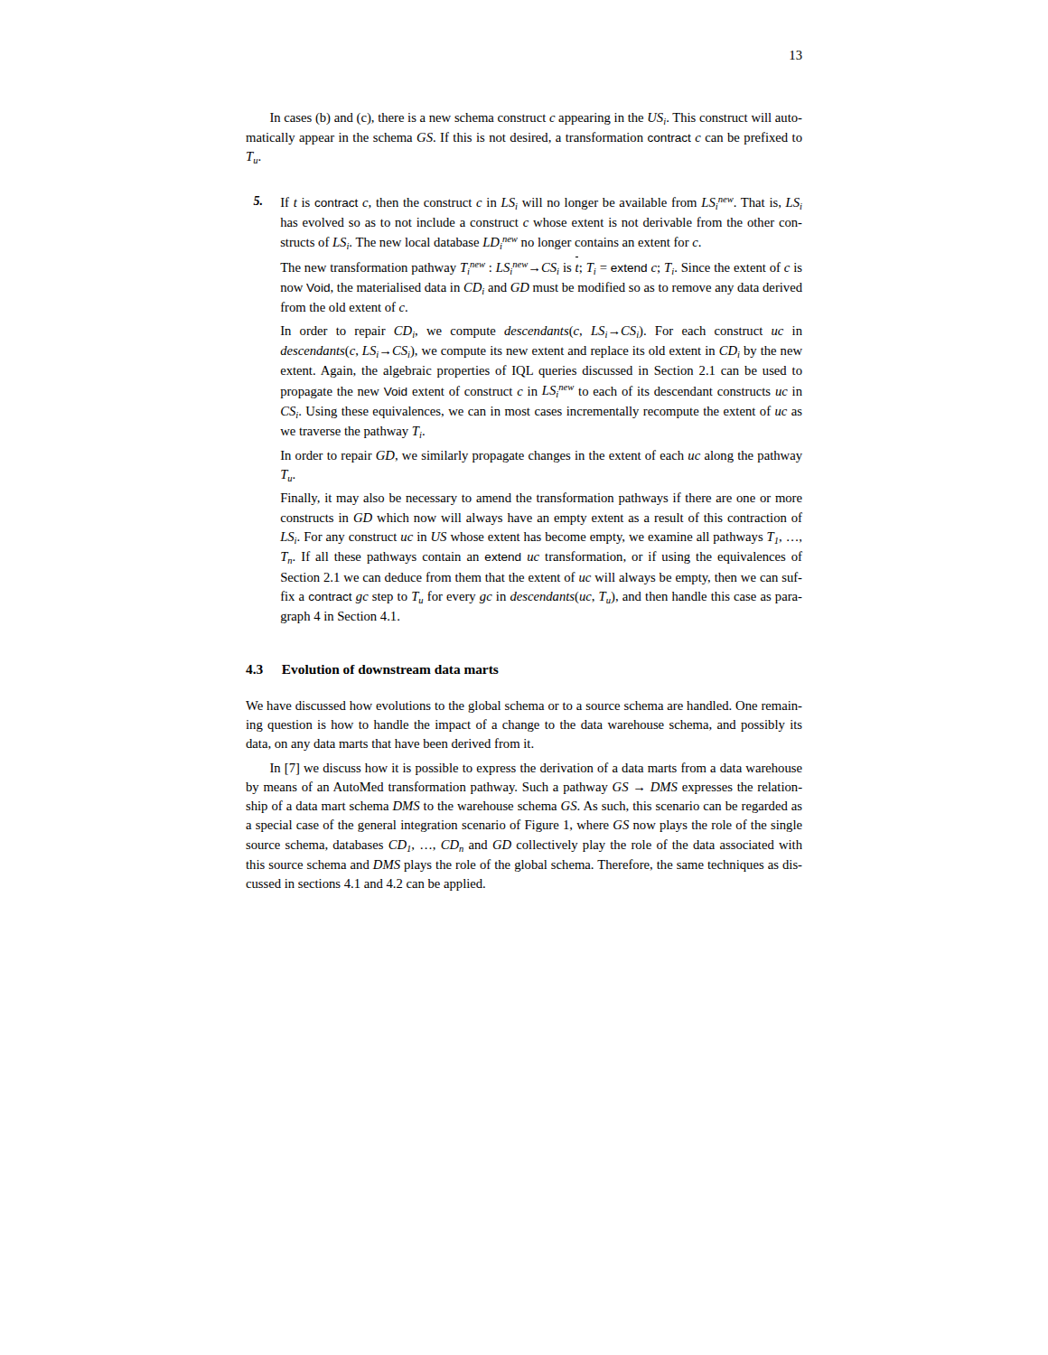13
In cases (b) and (c), there is a new schema construct c appearing in the USi. This construct will automatically appear in the schema GS. If this is not desired, a transformation contract c can be prefixed to Tu.
If t is contract c, then the construct c in LSi will no longer be available from LSinew. That is, LSi has evolved so as to not include a construct c whose extent is not derivable from the other constructs of LSi. The new local database LDinew no longer contains an extent for c.
The new transformation pathway Tinew : LSinew→CSi is t; Ti = extend c; Ti. Since the extent of c is now Void, the materialised data in CDi and GD must be modified so as to remove any data derived from the old extent of c.
In order to repair CDi, we compute descendants(c, LSi→CSi). For each construct uc in descendants(c, LSi→CSi), we compute its new extent and replace its old extent in CDi by the new extent. Again, the algebraic properties of IQL queries discussed in Section 2.1 can be used to propagate the new Void extent of construct c in LSinew to each of its descendant constructs uc in CSi. Using these equivalences, we can in most cases incrementally recompute the extent of uc as we traverse the pathway Ti.
In order to repair GD, we similarly propagate changes in the extent of each uc along the pathway Tu.
Finally, it may also be necessary to amend the transformation pathways if there are one or more constructs in GD which now will always have an empty extent as a result of this contraction of LSi. For any construct uc in US whose extent has become empty, we examine all pathways T1, …, Tn. If all these pathways contain an extend uc transformation, or if using the equivalences of Section 2.1 we can deduce from them that the extent of uc will always be empty, then we can suffix a contract gc step to Tu for every gc in descendants(uc, Tu), and then handle this case as paragraph 4 in Section 4.1.
4.3 Evolution of downstream data marts
We have discussed how evolutions to the global schema or to a source schema are handled. One remaining question is how to handle the impact of a change to the data warehouse schema, and possibly its data, on any data marts that have been derived from it.
In [7] we discuss how it is possible to express the derivation of a data marts from a data warehouse by means of an AutoMed transformation pathway. Such a pathway GS → DMS expresses the relationship of a data mart schema DMS to the warehouse schema GS. As such, this scenario can be regarded as a special case of the general integration scenario of Figure 1, where GS now plays the role of the single source schema, databases CD1, …, CDn and GD collectively play the role of the data associated with this source schema and DMS plays the role of the global schema. Therefore, the same techniques as discussed in sections 4.1 and 4.2 can be applied.